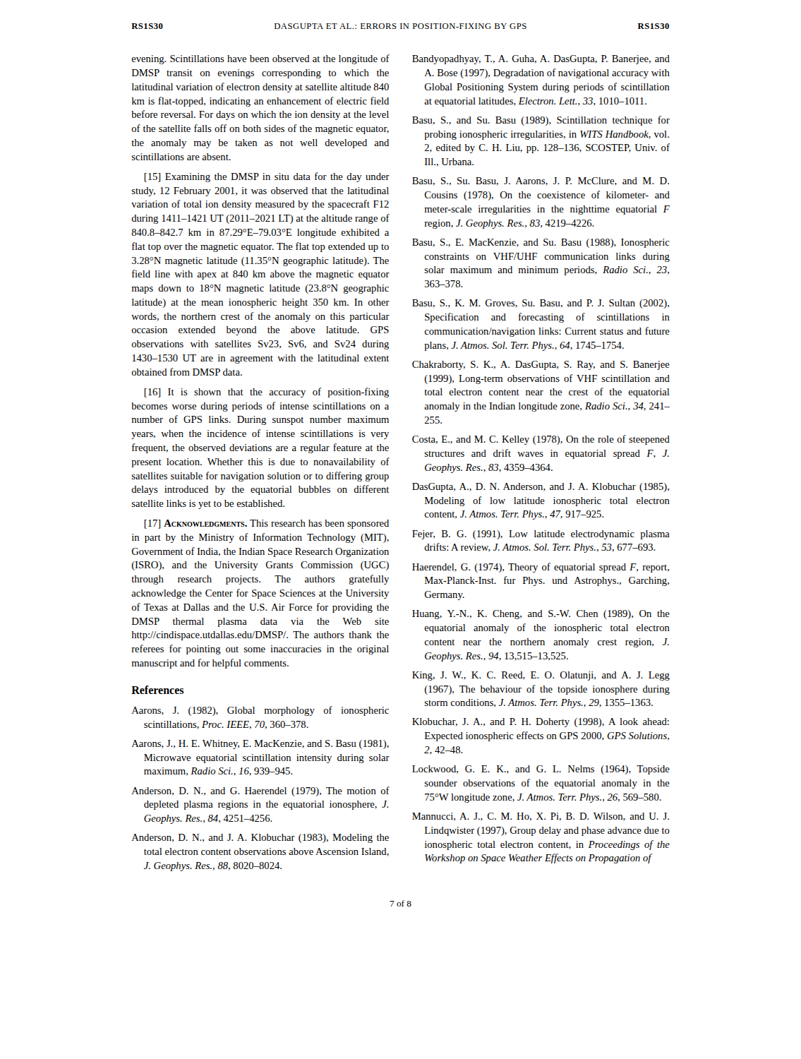RS1S30 DASGUPTA ET AL.: ERRORS IN POSITION-FIXING BY GPS RS1S30
evening. Scintillations have been observed at the longitude of DMSP transit on evenings corresponding to which the latitudinal variation of electron density at satellite altitude 840 km is flat-topped, indicating an enhancement of electric field before reversal. For days on which the ion density at the level of the satellite falls off on both sides of the magnetic equator, the anomaly may be taken as not well developed and scintillations are absent.
[15] Examining the DMSP in situ data for the day under study, 12 February 2001, it was observed that the latitudinal variation of total ion density measured by the spacecraft F12 during 1411–1421 UT (2011–2021 LT) at the altitude range of 840.8–842.7 km in 87.29°E–79.03°E longitude exhibited a flat top over the magnetic equator. The flat top extended up to 3.28°N magnetic latitude (11.35°N geographic latitude). The field line with apex at 840 km above the magnetic equator maps down to 18°N magnetic latitude (23.8°N geographic latitude) at the mean ionospheric height 350 km. In other words, the northern crest of the anomaly on this particular occasion extended beyond the above latitude. GPS observations with satellites Sv23, Sv6, and Sv24 during 1430–1530 UT are in agreement with the latitudinal extent obtained from DMSP data.
[16] It is shown that the accuracy of position-fixing becomes worse during periods of intense scintillations on a number of GPS links. During sunspot number maximum years, when the incidence of intense scintillations is very frequent, the observed deviations are a regular feature at the present location. Whether this is due to nonavailability of satellites suitable for navigation solution or to differing group delays introduced by the equatorial bubbles on different satellite links is yet to be established.
[17] Acknowledgments. This research has been sponsored in part by the Ministry of Information Technology (MIT), Government of India, the Indian Space Research Organization (ISRO), and the University Grants Commission (UGC) through research projects. The authors gratefully acknowledge the Center for Space Sciences at the University of Texas at Dallas and the U.S. Air Force for providing the DMSP thermal plasma data via the Web site http://cindispace.utdallas.edu/DMSP/. The authors thank the referees for pointing out some inaccuracies in the original manuscript and for helpful comments.
References
Aarons, J. (1982), Global morphology of ionospheric scintillations, Proc. IEEE, 70, 360–378.
Aarons, J., H. E. Whitney, E. MacKenzie, and S. Basu (1981), Microwave equatorial scintillation intensity during solar maximum, Radio Sci., 16, 939–945.
Anderson, D. N., and G. Haerendel (1979), The motion of depleted plasma regions in the equatorial ionosphere, J. Geophys. Res., 84, 4251–4256.
Anderson, D. N., and J. A. Klobuchar (1983), Modeling the total electron content observations above Ascension Island, J. Geophys. Res., 88, 8020–8024.
Bandyopadhyay, T., A. Guha, A. DasGupta, P. Banerjee, and A. Bose (1997), Degradation of navigational accuracy with Global Positioning System during periods of scintillation at equatorial latitudes, Electron. Lett., 33, 1010–1011.
Basu, S., and Su. Basu (1989), Scintillation technique for probing ionospheric irregularities, in WITS Handbook, vol. 2, edited by C. H. Liu, pp. 128–136, SCOSTEP, Univ. of Ill., Urbana.
Basu, S., Su. Basu, J. Aarons, J. P. McClure, and M. D. Cousins (1978), On the coexistence of kilometer- and meter-scale irregularities in the nighttime equatorial F region, J. Geophys. Res., 83, 4219–4226.
Basu, S., E. MacKenzie, and Su. Basu (1988), Ionospheric constraints on VHF/UHF communication links during solar maximum and minimum periods, Radio Sci., 23, 363–378.
Basu, S., K. M. Groves, Su. Basu, and P. J. Sultan (2002), Specification and forecasting of scintillations in communication/navigation links: Current status and future plans, J. Atmos. Sol. Terr. Phys., 64, 1745–1754.
Chakraborty, S. K., A. DasGupta, S. Ray, and S. Banerjee (1999), Long-term observations of VHF scintillation and total electron content near the crest of the equatorial anomaly in the Indian longitude zone, Radio Sci., 34, 241–255.
Costa, E., and M. C. Kelley (1978), On the role of steepened structures and drift waves in equatorial spread F, J. Geophys. Res., 83, 4359–4364.
DasGupta, A., D. N. Anderson, and J. A. Klobuchar (1985), Modeling of low latitude ionospheric total electron content, J. Atmos. Terr. Phys., 47, 917–925.
Fejer, B. G. (1991), Low latitude electrodynamic plasma drifts: A review, J. Atmos. Sol. Terr. Phys., 53, 677–693.
Haerendel, G. (1974), Theory of equatorial spread F, report, Max-Planck-Inst. fur Phys. und Astrophys., Garching, Germany.
Huang, Y.-N., K. Cheng, and S.-W. Chen (1989), On the equatorial anomaly of the ionospheric total electron content near the northern anomaly crest region, J. Geophys. Res., 94, 13,515–13,525.
King, J. W., K. C. Reed, E. O. Olatunji, and A. J. Legg (1967), The behaviour of the topside ionosphere during storm conditions, J. Atmos. Terr. Phys., 29, 1355–1363.
Klobuchar, J. A., and P. H. Doherty (1998), A look ahead: Expected ionospheric effects on GPS 2000, GPS Solutions, 2, 42–48.
Lockwood, G. E. K., and G. L. Nelms (1964), Topside sounder observations of the equatorial anomaly in the 75°W longitude zone, J. Atmos. Terr. Phys., 26, 569–580.
Mannucci, A. J., C. M. Ho, X. Pi, B. D. Wilson, and U. J. Lindqwister (1997), Group delay and phase advance due to ionospheric total electron content, in Proceedings of the Workshop on Space Weather Effects on Propagation of
7 of 8